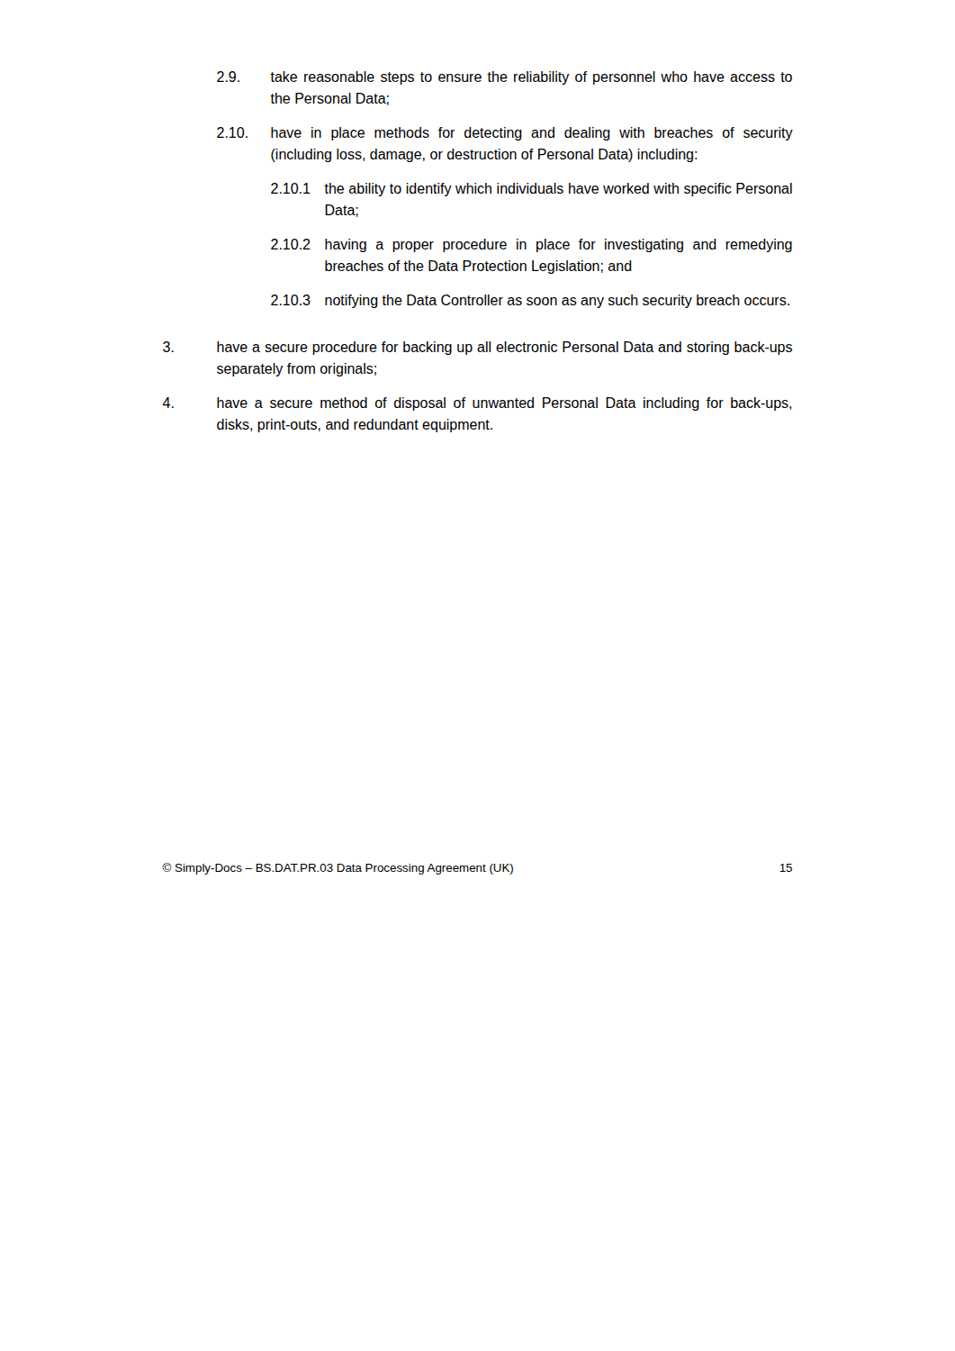2.9. take reasonable steps to ensure the reliability of personnel who have access to the Personal Data;
2.10. have in place methods for detecting and dealing with breaches of security (including loss, damage, or destruction of Personal Data) including:
2.10.1 the ability to identify which individuals have worked with specific Personal Data;
2.10.2 having a proper procedure in place for investigating and remedying breaches of the Data Protection Legislation; and
2.10.3 notifying the Data Controller as soon as any such security breach occurs.
3. have a secure procedure for backing up all electronic Personal Data and storing back-ups separately from originals;
4. have a secure method of disposal of unwanted Personal Data including for back-ups, disks, print-outs, and redundant equipment.
© Simply-Docs – BS.DAT.PR.03 Data Processing Agreement (UK) 15